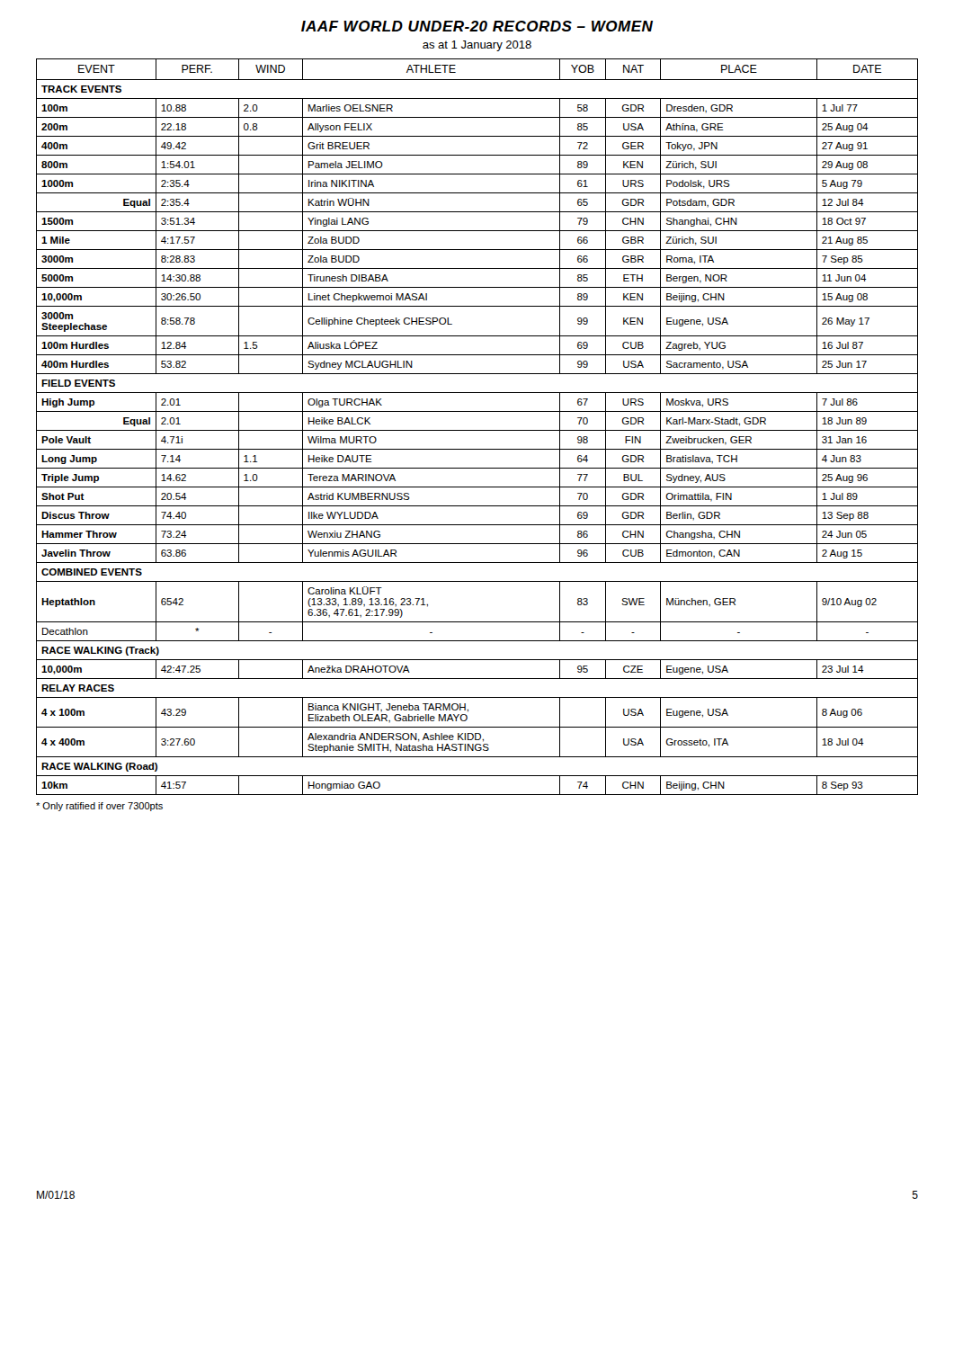IAAF WORLD UNDER-20 RECORDS – WOMEN
as at 1 January 2018
| EVENT | PERF. | WIND | ATHLETE | YOB | NAT | PLACE | DATE |
| --- | --- | --- | --- | --- | --- | --- | --- |
| TRACK EVENTS |
| 100m | 10.88 | 2.0 | Marlies OELSNER | 58 | GDR | Dresden, GDR | 1 Jul 77 |
| 200m | 22.18 | 0.8 | Allyson FELIX | 85 | USA | Athína, GRE | 25 Aug 04 |
| 400m | 49.42 | | Grit BREUER | 72 | GER | Tokyo, JPN | 27 Aug 91 |
| 800m | 1:54.01 | | Pamela JELIMO | 89 | KEN | Zürich, SUI | 29 Aug 08 |
| 1000m | 2:35.4 | | Irina NIKITINA | 61 | URS | Podolsk, URS | 5 Aug 79 |
| Equal | 2:35.4 | | Katrin WÜHN | 65 | GDR | Potsdam, GDR | 12 Jul 84 |
| 1500m | 3:51.34 | | Yinglai LANG | 79 | CHN | Shanghai, CHN | 18 Oct 97 |
| 1 Mile | 4:17.57 | | Zola BUDD | 66 | GBR | Zürich, SUI | 21 Aug 85 |
| 3000m | 8:28.83 | | Zola BUDD | 66 | GBR | Roma, ITA | 7 Sep 85 |
| 5000m | 14:30.88 | | Tirunesh DIBABA | 85 | ETH | Bergen, NOR | 11 Jun 04 |
| 10,000m | 30:26.50 | | Linet Chepkwemoi MASAI | 89 | KEN | Beijing, CHN | 15 Aug 08 |
| 3000m Steeplechase | 8:58.78 | | Celliphine Chepteek CHESPOL | 99 | KEN | Eugene, USA | 26 May 17 |
| 100m Hurdles | 12.84 | 1.5 | Aliuska LÓPEZ | 69 | CUB | Zagreb, YUG | 16 Jul 87 |
| 400m Hurdles | 53.82 | | Sydney MCLAUGHLIN | 99 | USA | Sacramento, USA | 25 Jun 17 |
| FIELD EVENTS |
| High Jump | 2.01 | | Olga TURCHAK | 67 | URS | Moskva, URS | 7 Jul 86 |
| Equal | 2.01 | | Heike BALCK | 70 | GDR | Karl-Marx-Stadt, GDR | 18 Jun 89 |
| Pole Vault | 4.71i | | Wilma MURTO | 98 | FIN | Zweibrucken, GER | 31 Jan 16 |
| Long Jump | 7.14 | 1.1 | Heike DAUTE | 64 | GDR | Bratislava, TCH | 4 Jun 83 |
| Triple Jump | 14.62 | 1.0 | Tereza MARINOVA | 77 | BUL | Sydney, AUS | 25 Aug 96 |
| Shot Put | 20.54 | | Astrid KUMBERNUSS | 70 | GDR | Orimattila, FIN | 1 Jul 89 |
| Discus Throw | 74.40 | | Ilke WYLUDDA | 69 | GDR | Berlin, GDR | 13 Sep 88 |
| Hammer Throw | 73.24 | | Wenxiu ZHANG | 86 | CHN | Changsha, CHN | 24 Jun 05 |
| Javelin Throw | 63.86 | | Yulenmis AGUILAR | 96 | CUB | Edmonton, CAN | 2 Aug 15 |
| COMBINED EVENTS |
| Heptathlon | 6542 | | Carolina KLÜFT (13.33, 1.89, 13.16, 23.71, 6.36, 47.61, 2:17.99) | 83 | SWE | München, GER | 9/10 Aug 02 |
| Decathlon | * | - | - | - | - | - | - |
| RACE WALKING (Track) |
| 10,000m | 42:47.25 | | Anežka DRAHOTOVA | 95 | CZE | Eugene, USA | 23 Jul 14 |
| RELAY RACES |
| 4 x 100m | 43.29 | | Bianca KNIGHT, Jeneba TARMOH, Elizabeth OLEAR, Gabrielle MAYO | | USA | Eugene, USA | 8 Aug 06 |
| 4 x 400m | 3:27.60 | | Alexandria ANDERSON, Ashlee KIDD, Stephanie SMITH, Natasha HASTINGS | | USA | Grosseto, ITA | 18 Jul 04 |
| RACE WALKING (Road) |
| 10km | 41:57 | | Hongmiao GAO | 74 | CHN | Beijing, CHN | 8 Sep 93 |
* Only ratified if over 7300pts
M/01/18 5